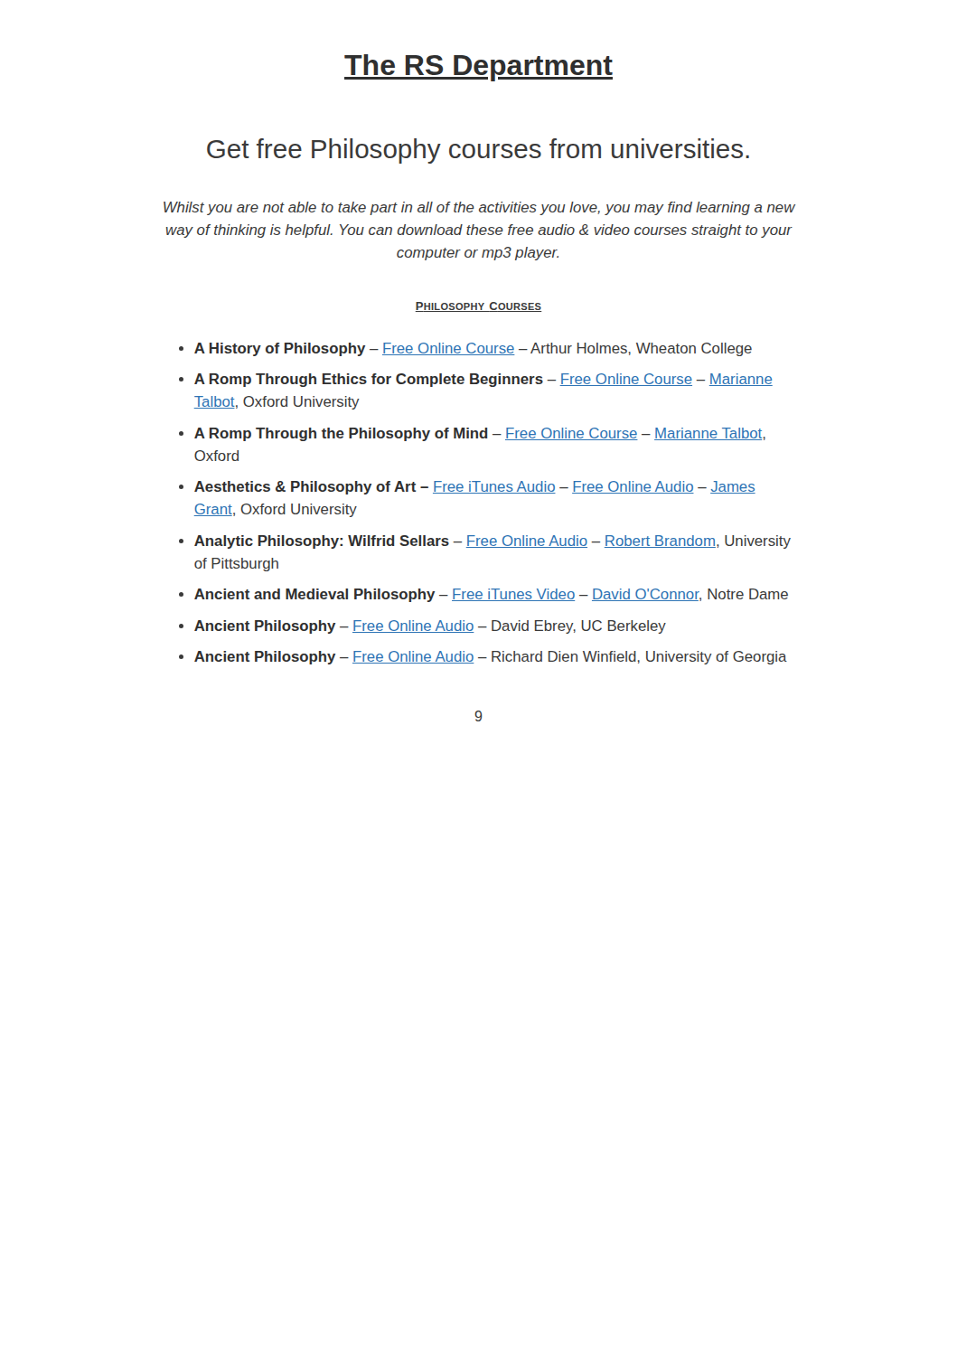The RS Department
Get free Philosophy courses from universities.
Whilst you are not able to take part in all of the activities you love, you may find learning a new way of thinking is helpful. You can download these free audio & video courses straight to your computer or mp3 player.
Philosophy Courses
A History of Philosophy – Free Online Course – Arthur Holmes, Wheaton College
A Romp Through Ethics for Complete Beginners – Free Online Course – Marianne Talbot, Oxford University
A Romp Through the Philosophy of Mind – Free Online Course – Marianne Talbot, Oxford
Aesthetics & Philosophy of Art – Free iTunes Audio – Free Online Audio – James Grant, Oxford University
Analytic Philosophy: Wilfrid Sellars – Free Online Audio – Robert Brandom, University of Pittsburgh
Ancient and Medieval Philosophy – Free iTunes Video – David O'Connor, Notre Dame
Ancient Philosophy – Free Online Audio – David Ebrey, UC Berkeley
Ancient Philosophy – Free Online Audio – Richard Dien Winfield, University of Georgia
9